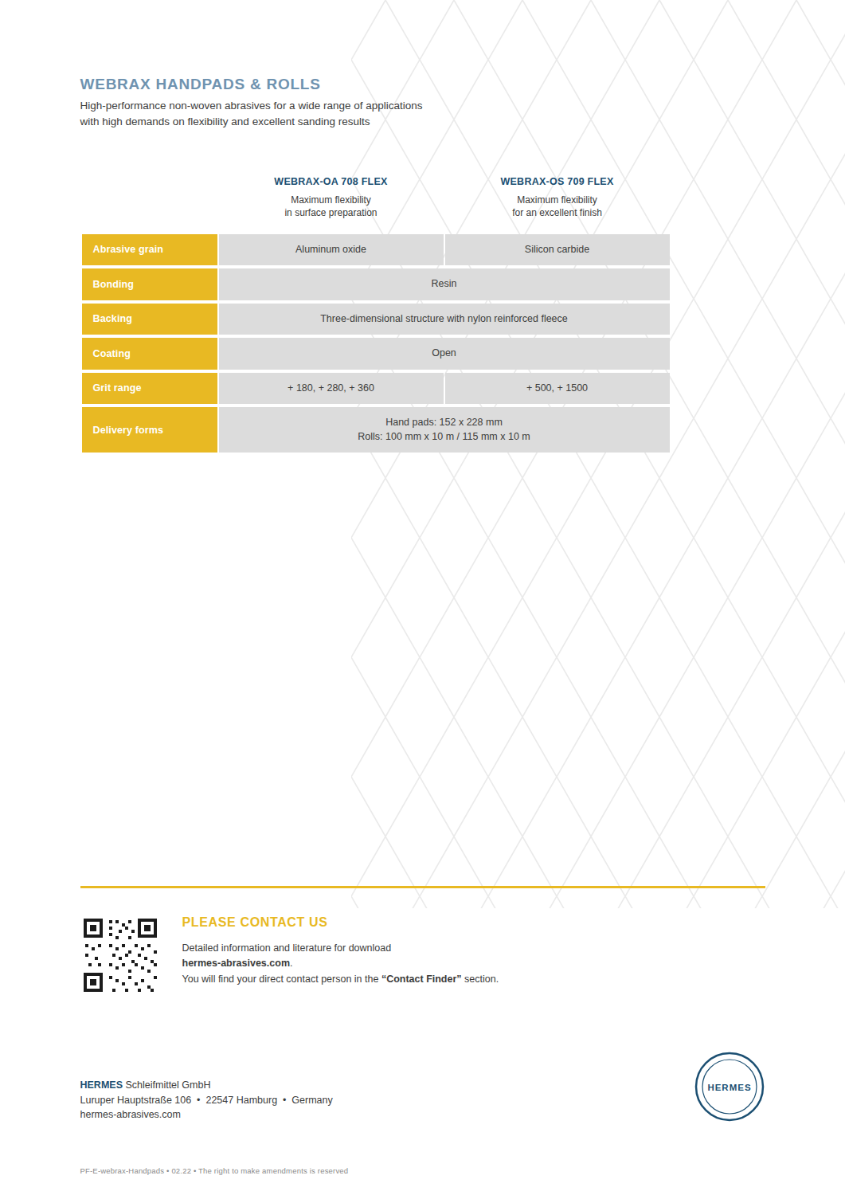WEBRAX HANDPADS & ROLLS
High-performance non-woven abrasives for a wide range of applications
with high demands on flexibility and excellent sanding results
| | WEBRAX-OA 708 FLEX Maximum flexibility in surface preparation | WEBRAX-OS 709 FLEX Maximum flexibility for an excellent finish |
| --- | --- | --- |
| Abrasive grain | Aluminum oxide | Silicon carbide |
| Bonding | Resin |
| Backing | Three-dimensional structure with nylon reinforced fleece |
| Coating | Open |
| Grit range | + 180, + 280, + 360 | + 500, + 1500 |
| Delivery forms | Hand pads: 152 x 228 mm Rolls: 100 mm x 10 m / 115 mm x 10 m |
Please contact us
Detailed information and literature for download
hermes-abrasives.com.
You will find your direct contact person in the “Contact Finder” section.
HERMES Schleifmittel GmbH
Luruper Hauptstraße 106 • 22547 Hamburg • Germany
hermes-abrasives.com
HERMES
PF-E-webrax-Handpads • 02.22 • The right to make amendments is reserved